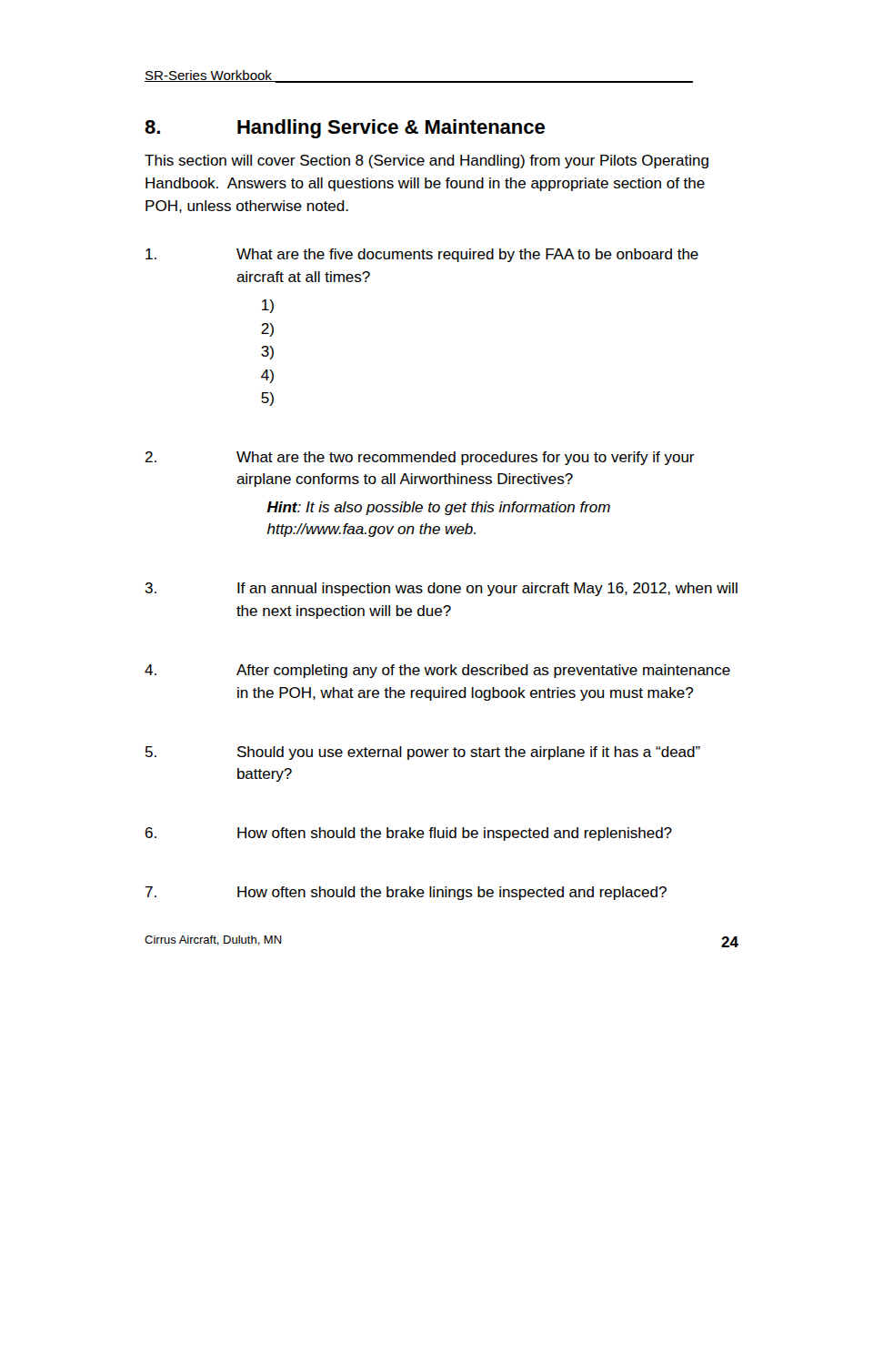SR-Series Workbook _______________________________________________________
8. Handling Service & Maintenance
This section will cover Section 8 (Service and Handling) from your Pilots Operating Handbook. Answers to all questions will be found in the appropriate section of the POH, unless otherwise noted.
1. What are the five documents required by the FAA to be onboard the aircraft at all times?
1)
2)
3)
4)
5)
2. What are the two recommended procedures for you to verify if your airplane conforms to all Airworthiness Directives? Hint: It is also possible to get this information from http://www.faa.gov on the web.
3. If an annual inspection was done on your aircraft May 16, 2012, when will the next inspection will be due?
4. After completing any of the work described as preventative maintenance in the POH, what are the required logbook entries you must make?
5. Should you use external power to start the airplane if it has a “dead” battery?
6. How often should the brake fluid be inspected and replenished?
7. How often should the brake linings be inspected and replaced?
24 Cirrus Aircraft, Duluth, MN